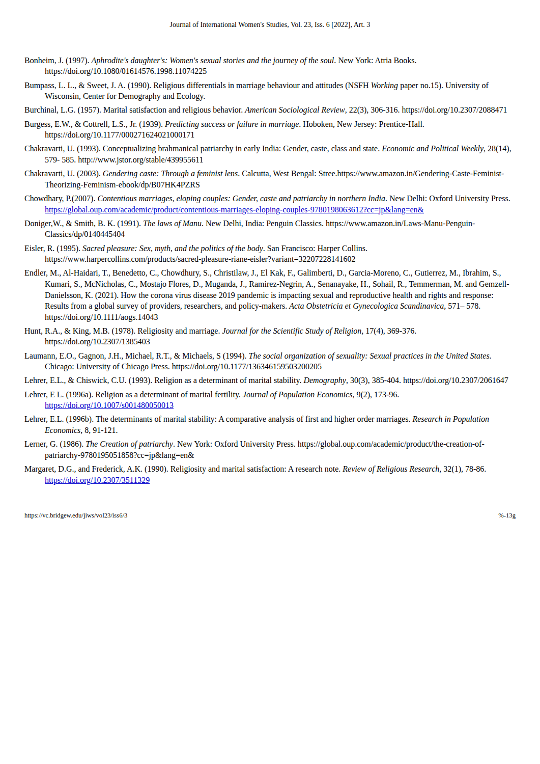Journal of International Women's Studies, Vol. 23, Iss. 6 [2022], Art. 3
Bonheim, J. (1997). Aphrodite's daughter's: Women's sexual stories and the journey of the soul. New York: Atria Books. https://doi.org/10.1080/01614576.1998.11074225
Bumpass, L. L., & Sweet, J. A. (1990). Religious differentials in marriage behaviour and attitudes (NSFH Working paper no.15). University of Wisconsin, Center for Demography and Ecology.
Burchinal, L.G. (1957). Marital satisfaction and religious behavior. American Sociological Review, 22(3), 306-316. https://doi.org/10.2307/2088471
Burgess, E.W., & Cottrell, L.S., Jr. (1939). Predicting success or failure in marriage. Hoboken, New Jersey: Prentice-Hall. https://doi.org/10.1177/000271624021000171
Chakravarti, U. (1993). Conceptualizing brahmanical patriarchy in early India: Gender, caste, class and state. Economic and Political Weekly, 28(14), 579- 585. http://www.jstor.org/stable/439955611
Chakravarti, U. (2003). Gendering caste: Through a feminist lens. Calcutta, West Bengal: Stree.https://www.amazon.in/Gendering-Caste-Feminist-Theorizing-Feminism-ebook/dp/B07HK4PZRS
Chowdhary, P.(2007). Contentious marriages, eloping couples: Gender, caste and patriarchy in northern India. New Delhi: Oxford University Press. https://global.oup.com/academic/product/contentious-marriages-eloping-couples-9780198063612?cc=jp&lang=en&
Doniger,W., & Smith, B. K. (1991). The laws of Manu. New Delhi, India: Penguin Classics. https://www.amazon.in/Laws-Manu-Penguin-Classics/dp/0140445404
Eisler, R. (1995). Sacred pleasure: Sex, myth, and the politics of the body. San Francisco: Harper Collins. https://www.harpercollins.com/products/sacred-pleasure-riane-eisler?variant=32207228141602
Endler, M., Al-Haidari, T., Benedetto, C., Chowdhury, S., Christilaw, J., El Kak, F., Galimberti, D., Garcia-Moreno, C., Gutierrez, M., Ibrahim, S., Kumari, S., McNicholas, C., Mostajo Flores, D., Muganda, J., Ramirez-Negrin, A., Senanayake, H., Sohail, R., Temmerman, M. and Gemzell-Danielsson, K. (2021). How the corona virus disease 2019 pandemic is impacting sexual and reproductive health and rights and response: Results from a global survey of providers, researchers, and policy-makers. Acta Obstetricia et Gynecologica Scandinavica, 571– 578. https://doi.org/10.1111/aogs.14043
Hunt, R.A., & King, M.B. (1978). Religiosity and marriage. Journal for the Scientific Study of Religion, 17(4), 369-376. https://doi.org/10.2307/1385403
Laumann, E.O., Gagnon, J.H., Michael, R.T., & Michaels, S (1994). The social organization of sexuality: Sexual practices in the United States. Chicago: University of Chicago Press. https://doi.org/10.1177/136346159503200205
Lehrer, E.L., & Chiswick, C.U. (1993). Religion as a determinant of marital stability. Demography, 30(3), 385-404. https://doi.org/10.2307/2061647
Lehrer, E L. (1996a). Religion as a determinant of marital fertility. Journal of Population Economics, 9(2), 173-96. https://doi.org/10.1007/s001480050013
Lehrer, E.L. (1996b). The determinants of marital stability: A comparative analysis of first and higher order marriages. Research in Population Economics, 8, 91-121.
Lerner, G. (1986). The Creation of patriarchy. New York: Oxford University Press. https://global.oup.com/academic/product/the-creation-of-patriarchy-9780195051858?cc=jp&lang=en&
Margaret, D.G., and Frederick, A.K. (1990). Religiosity and marital satisfaction: A research note. Review of Religious Research, 32(1), 78-86. https://doi.org/10.2307/3511329
https://vc.bridgew.edu/jiws/vol23/iss6/3 %-13g